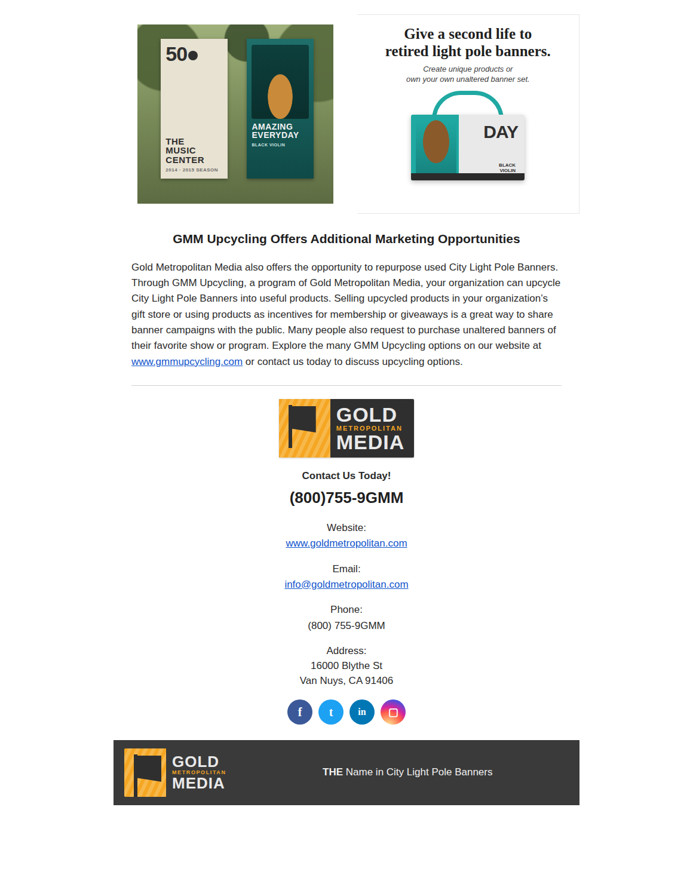50
THE
MUSIC
CENTER
2014 · 2015 SEASON
AMAZING
EVERYDAY
BLACK VIOLIN
Give a second life to
retired light pole banners.
Create unique products or
own your own unaltered banner set.
DAY BLACK
VIOLIN
GMM Upcycling Offers Additional Marketing Opportunities
Gold Metropolitan Media also offers the opportunity to repurpose used City Light Pole Banners. Through GMM Upcycling, a program of Gold Metropolitan Media, your organization can upcycle City Light Pole Banners into useful products. Selling upcycled products in your organization’s gift store or using products as incentives for membership or giveaways is a great way to share banner campaigns with the public. Many people also request to purchase unaltered banners of their favorite show or program. Explore the many GMM Upcycling options on our website at www.gmmupcycling.com or contact us today to discuss upcycling options.
GOLD METROPOLITAN MEDIA
Contact Us Today!
(800)755-9GMM
Website:
www.goldmetropolitan.com
Email:
info@goldmetropolitan.com
Phone:
(800) 755-9GMM
Address:
16000 Blythe St
Van Nuys, CA 91406 f t in ▢
GOLD METROPOLITAN MEDIA
THE Name in City Light Pole Banners